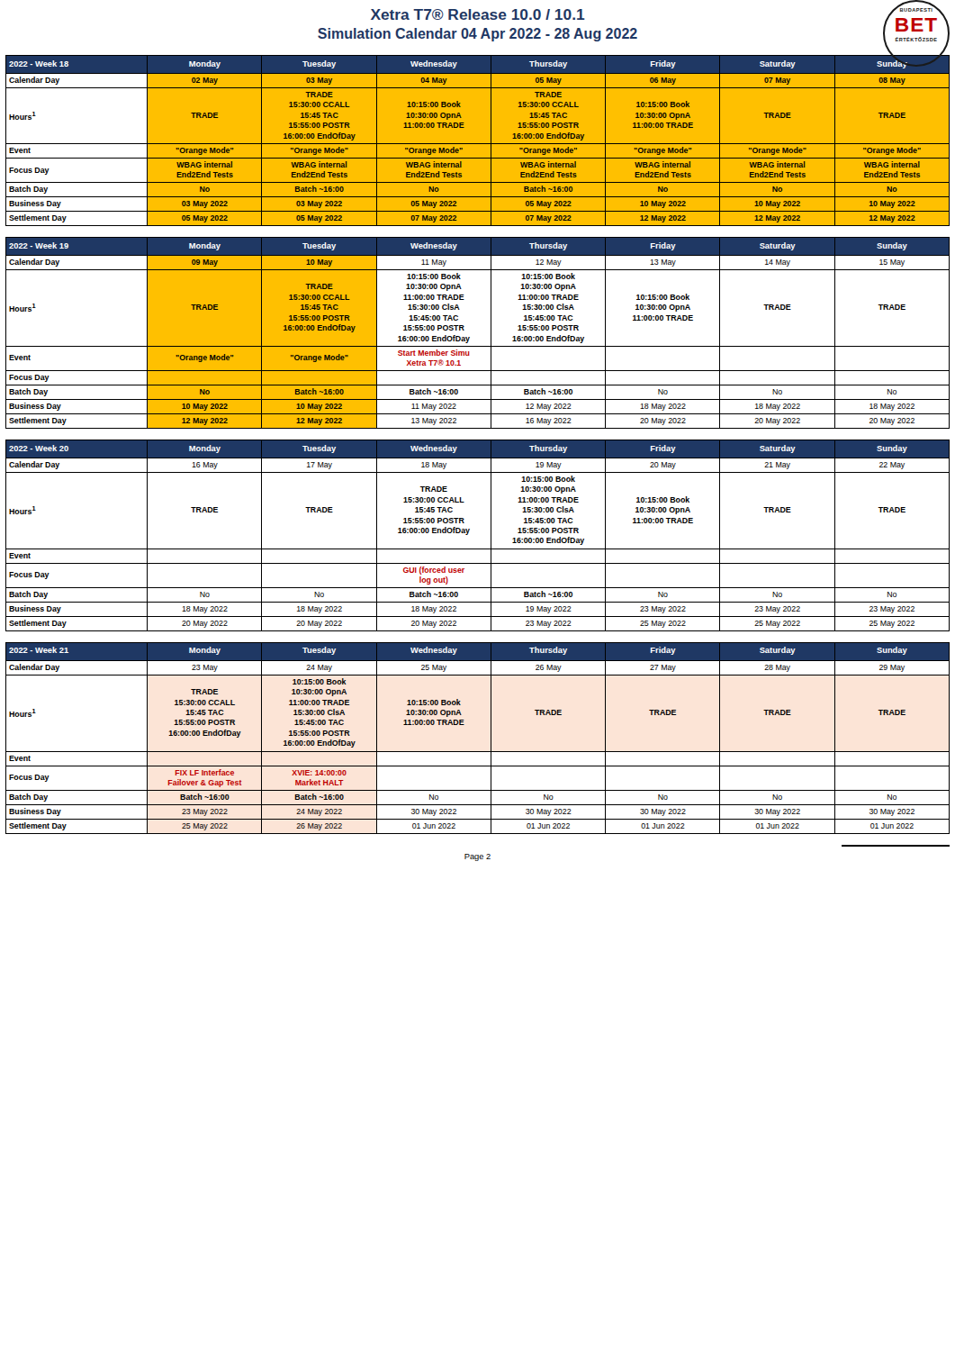BUDAPESTI
BET
ÉRTÉKTŐZSDE
Xetra T7® Release 10.0 / 10.1
Simulation Calendar 04 Apr 2022 - 28 Aug 2022
| 2022 - Week 18 | Monday | Tuesday | Wednesday | Thursday | Friday | Saturday | Sunday |
| --- | --- | --- | --- | --- | --- | --- | --- |
| Calendar Day | 02 May | 03 May | 04 May | 05 May | 06 May | 07 May | 08 May |
| Hours 1 | TRADE | TRADE 15:30:00 CCALL 15:45 TAC 15:55:00 POSTR 16:00:00 EndOfDay | 10:15:00 Book 10:30:00 OpnA 11:00:00 TRADE | TRADE 15:30:00 CCALL 15:45 TAC 15:55:00 POSTR 16:00:00 EndOfDay | 10:15:00 Book 10:30:00 OpnA 11:00:00 TRADE | TRADE | TRADE |
| Event | "Orange Mode" | "Orange Mode" | "Orange Mode" | "Orange Mode" | "Orange Mode" | "Orange Mode" | "Orange Mode" |
| Focus Day | WBAG internal End2End Tests | WBAG internal End2End Tests | WBAG internal End2End Tests | WBAG internal End2End Tests | WBAG internal End2End Tests | WBAG internal End2End Tests | WBAG internal End2End Tests |
| Batch Day | No | Batch ~16:00 | No | Batch ~16:00 | No | No | No |
| Business Day | 03 May 2022 | 03 May 2022 | 05 May 2022 | 05 May 2022 | 10 May 2022 | 10 May 2022 | 10 May 2022 |
| Settlement Day | 05 May 2022 | 05 May 2022 | 07 May 2022 | 07 May 2022 | 12 May 2022 | 12 May 2022 | 12 May 2022 |
| 2022 - Week 19 | Monday | Tuesday | Wednesday | Thursday | Friday | Saturday | Sunday |
| --- | --- | --- | --- | --- | --- | --- | --- |
| Calendar Day | 09 May | 10 May | 11 May | 12 May | 13 May | 14 May | 15 May |
| Hours 1 | TRADE | TRADE 15:30:00 CCALL 15:45 TAC 15:55:00 POSTR 16:00:00 EndOfDay | 10:15:00 Book 10:30:00 OpnA 11:00:00 TRADE 15:30:00 ClsA 15:45:00 TAC 15:55:00 POSTR 16:00:00 EndOfDay | 10:15:00 Book 10:30:00 OpnA 11:00:00 TRADE 15:30:00 ClsA 15:45:00 TAC 15:55:00 POSTR 16:00:00 EndOfDay | 10:15:00 Book 10:30:00 OpnA 11:00:00 TRADE | TRADE | TRADE |
| Event | "Orange Mode" | "Orange Mode" | Start Member Simu Xetra T7® 10.1 | | | | |
| Focus Day | | | | | | | |
| Batch Day | No | Batch ~16:00 | Batch ~16:00 | Batch ~16:00 | No | No | No |
| Business Day | 10 May 2022 | 10 May 2022 | 11 May 2022 | 12 May 2022 | 18 May 2022 | 18 May 2022 | 18 May 2022 |
| Settlement Day | 12 May 2022 | 12 May 2022 | 13 May 2022 | 16 May 2022 | 20 May 2022 | 20 May 2022 | 20 May 2022 |
| 2022 - Week 20 | Monday | Tuesday | Wednesday | Thursday | Friday | Saturday | Sunday |
| --- | --- | --- | --- | --- | --- | --- | --- |
| Calendar Day | 16 May | 17 May | 18 May | 19 May | 20 May | 21 May | 22 May |
| Hours 1 | TRADE | TRADE | TRADE 15:30:00 CCALL 15:45 TAC 15:55:00 POSTR 16:00:00 EndOfDay | 10:15:00 Book 10:30:00 OpnA 11:00:00 TRADE 15:30:00 ClsA 15:45:00 TAC 15:55:00 POSTR 16:00:00 EndOfDay | 10:15:00 Book 10:30:00 OpnA 11:00:00 TRADE | TRADE | TRADE |
| Event | | | | | | | |
| Focus Day | | | GUI (forced user log out) | | | | |
| Batch Day | No | No | Batch ~16:00 | Batch ~16:00 | No | No | No |
| Business Day | 18 May 2022 | 18 May 2022 | 18 May 2022 | 19 May 2022 | 23 May 2022 | 23 May 2022 | 23 May 2022 |
| Settlement Day | 20 May 2022 | 20 May 2022 | 20 May 2022 | 23 May 2022 | 25 May 2022 | 25 May 2022 | 25 May 2022 |
| 2022 - Week 21 | Monday | Tuesday | Wednesday | Thursday | Friday | Saturday | Sunday |
| --- | --- | --- | --- | --- | --- | --- | --- |
| Calendar Day | 23 May | 24 May | 25 May | 26 May | 27 May | 28 May | 29 May |
| Hours 1 | TRADE 15:30:00 CCALL 15:45 TAC 15:55:00 POSTR 16:00:00 EndOfDay | 10:15:00 Book 10:30:00 OpnA 11:00:00 TRADE 15:30:00 ClsA 15:45:00 TAC 15:55:00 POSTR 16:00:00 EndOfDay | 10:15:00 Book 10:30:00 OpnA 11:00:00 TRADE | TRADE | TRADE | TRADE | TRADE |
| Event | | | | | | | |
| Focus Day | FIX LF Interface Failover & Gap Test | XVIE: 14:00:00 Market HALT | | | | | |
| Batch Day | Batch ~16:00 | Batch ~16:00 | No | No | No | No | No |
| Business Day | 23 May 2022 | 24 May 2022 | 30 May 2022 | 30 May 2022 | 30 May 2022 | 30 May 2022 | 30 May 2022 |
| Settlement Day | 25 May 2022 | 26 May 2022 | 01 Jun 2022 | 01 Jun 2022 | 01 Jun 2022 | 01 Jun 2022 | 01 Jun 2022 |
Page 2